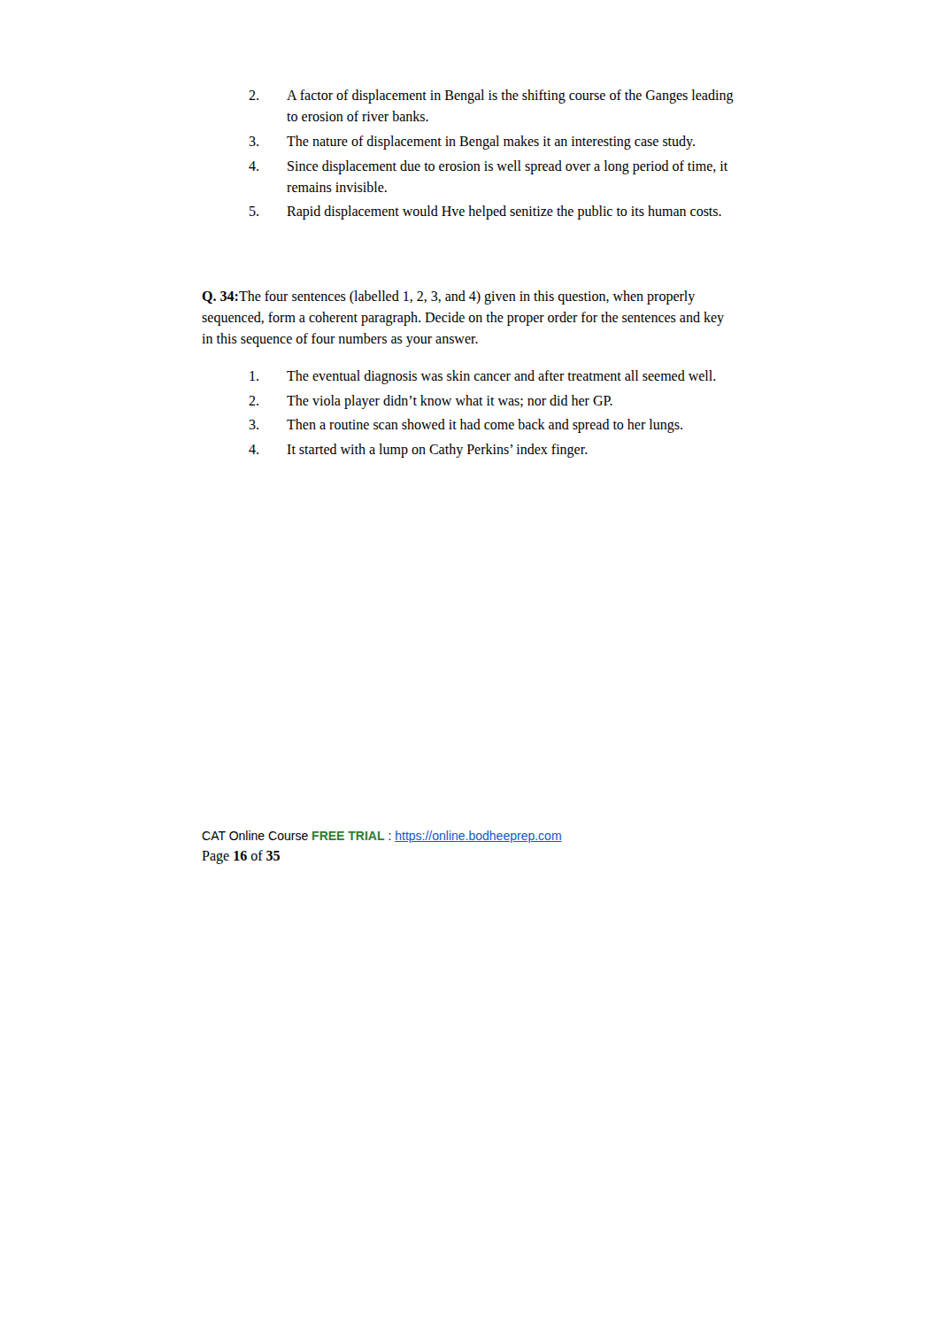2. A factor of displacement in Bengal is the shifting course of the Ganges leading to erosion of river banks.
3. The nature of displacement in Bengal makes it an interesting case study.
4. Since displacement due to erosion is well spread over a long period of time, it remains invisible.
5. Rapid displacement would Hve helped senitize the public to its human costs.
Q. 34: The four sentences (labelled 1, 2, 3, and 4) given in this question, when properly sequenced, form a coherent paragraph. Decide on the proper order for the sentences and key in this sequence of four numbers as your answer.
1. The eventual diagnosis was skin cancer and after treatment all seemed well.
2. The viola player didn’t know what it was; nor did her GP.
3. Then a routine scan showed it had come back and spread to her lungs.
4. It started with a lump on Cathy Perkins’ index finger.
CAT Online Course FREE TRIAL : https://online.bodheeprep.com
Page 16 of 35